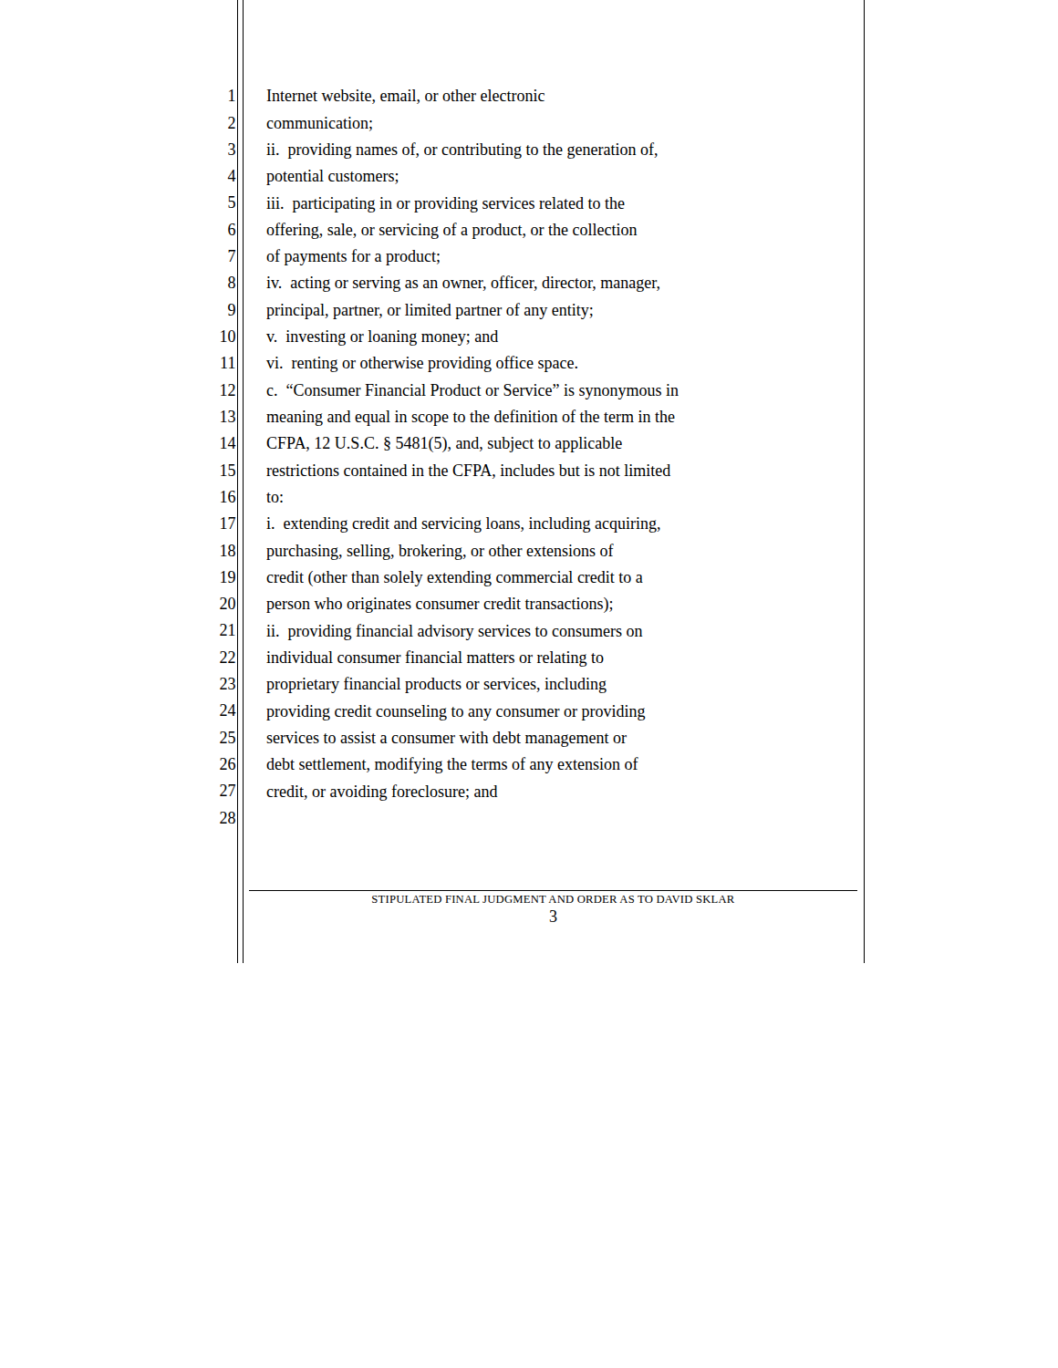1
2
3
4
5
6
7
8
9
10
11
12
13
14
15
16
17
18
19
20
21
22
23
24
25
26
27
28
Internet website, email, or other electronic
communication;
ii. providing names of, or contributing to the generation of,
potential customers;
iii. participating in or providing services related to the
offering, sale, or servicing of a product, or the collection
of payments for a product;
iv. acting or serving as an owner, officer, director, manager,
principal, partner, or limited partner of any entity;
v. investing or loaning money; and
vi. renting or otherwise providing office space.
c. “Consumer Financial Product or Service” is synonymous in
meaning and equal in scope to the definition of the term in the
CFPA, 12 U.S.C. § 5481(5), and, subject to applicable
restrictions contained in the CFPA, includes but is not limited
to:
i. extending credit and servicing loans, including acquiring,
purchasing, selling, brokering, or other extensions of
credit (other than solely extending commercial credit to a
person who originates consumer credit transactions);
ii. providing financial advisory services to consumers on
individual consumer financial matters or relating to
proprietary financial products or services, including
providing credit counseling to any consumer or providing
services to assist a consumer with debt management or
debt settlement, modifying the terms of any extension of
credit, or avoiding foreclosure; and
STIPULATED FINAL JUDGMENT AND ORDER AS TO DAVID SKLAR
3